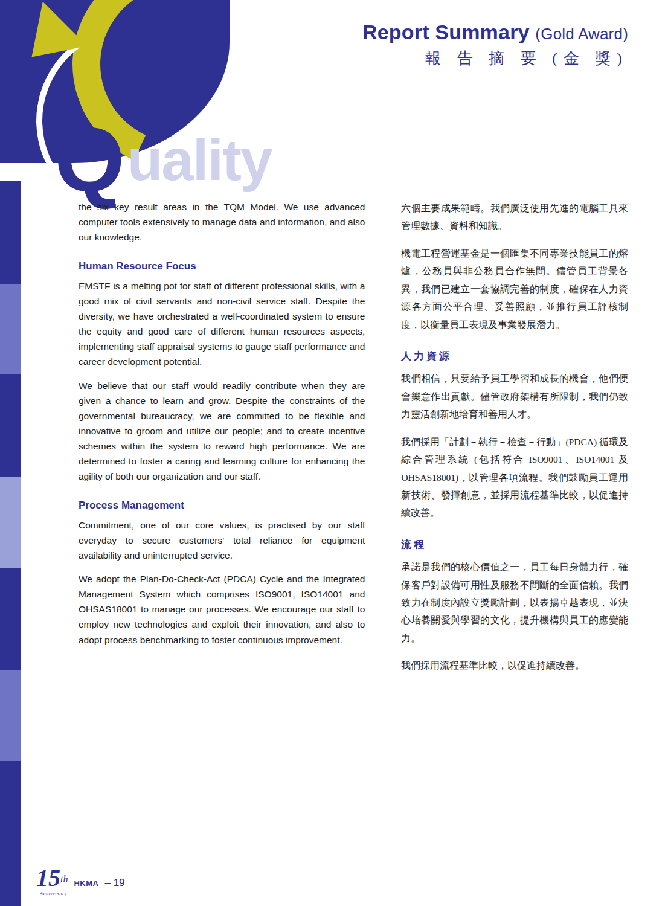Report Summary (Gold Award)
報 告 摘 要 (金 獎)
Quality
the six key result areas in the TQM Model. We use advanced computer tools extensively to manage data and information, and also our knowledge.
Human Resource Focus
EMSTF is a melting pot for staff of different professional skills, with a good mix of civil servants and non-civil service staff. Despite the diversity, we have orchestrated a well-coordinated system to ensure the equity and good care of different human resources aspects, implementing staff appraisal systems to gauge staff performance and career development potential.
We believe that our staff would readily contribute when they are given a chance to learn and grow. Despite the constraints of the governmental bureaucracy, we are committed to be flexible and innovative to groom and utilize our people; and to create incentive schemes within the system to reward high performance. We are determined to foster a caring and learning culture for enhancing the agility of both our organization and our staff.
Process Management
Commitment, one of our core values, is practised by our staff everyday to secure customers' total reliance for equipment availability and uninterrupted service.
We adopt the Plan-Do-Check-Act (PDCA) Cycle and the Integrated Management System which comprises ISO9001, ISO14001 and OHSAS18001 to manage our processes. We encourage our staff to employ new technologies and exploit their innovation, and also to adopt process benchmarking to foster continuous improvement.
六個主要成果範疇。我們廣泛使用先進的電腦工具來管理數據、資料和知識。
機電工程營運基金是一個匯集不同專業技能員工的熔爐，公務員與非公務員合作無間。儘管員工背景各異，我們已建立一套協調完善的制度，確保在人力資源各方面公平合理、妥善照顧，並推行員工評核制度，以衡量員工表現及事業發展潛力。
人力資源
我們相信，只要給予員工學習和成長的機會，他們便會樂意作出貢獻。儘管政府架構有所限制，我們仍致力靈活創新地培育和善用人才。
我們採用「計劃－執行－檢查－行動」(PDCA) 循環及綜合管理系統 (包括符合 ISO9001、ISO14001 及 OHSAS18001)，以管理各項流程。我們鼓勵員工運用新技術、發揮創意，並採用流程基準比較，以促進持續改善。
流程
承諾是我們的核心價值之一，員工每日身體力行，確保客戶對設備可用性及服務不間斷的全面信賴。我們致力在制度內設立獎勵計劃，以表揚卓越表現，並決心培養關愛與學習的文化，提升機構與員工的應變能力。
我們採用流程基準比較，以促進持續改善。
15 th Anniversary
HKMA
– 19